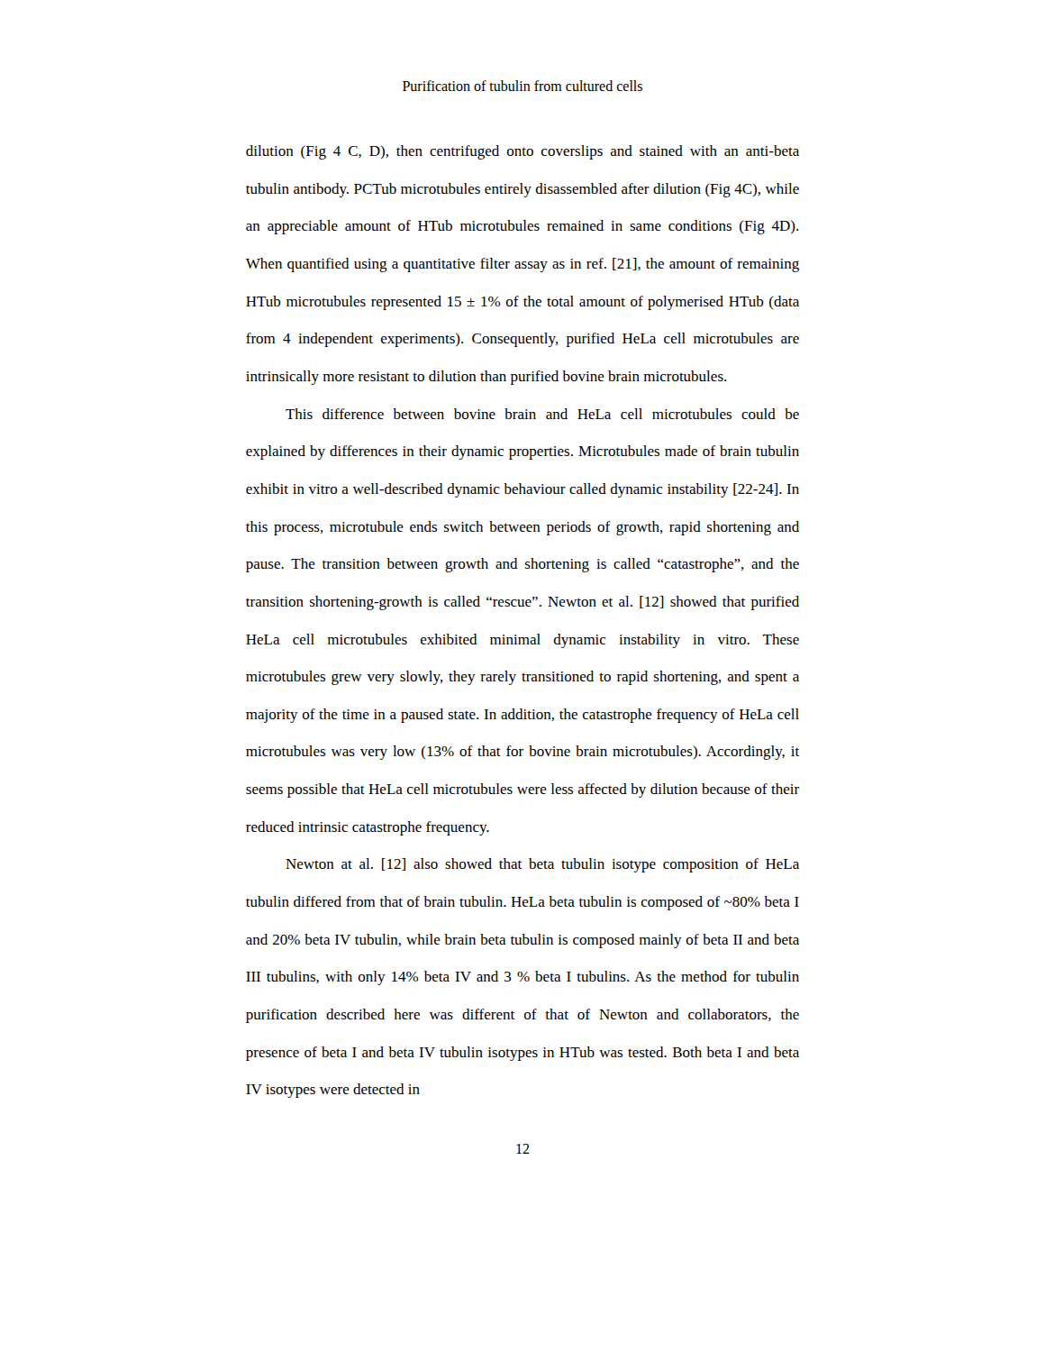Purification of tubulin from cultured cells
dilution (Fig 4 C, D), then centrifuged onto coverslips and stained with an anti-beta tubulin antibody. PCTub microtubules entirely disassembled after dilution (Fig 4C), while an appreciable amount of HTub microtubules remained in same conditions (Fig 4D). When quantified using a quantitative filter assay as in ref. [21], the amount of remaining HTub microtubules represented 15 ± 1% of the total amount of polymerised HTub (data from 4 independent experiments). Consequently, purified HeLa cell microtubules are intrinsically more resistant to dilution than purified bovine brain microtubules.
This difference between bovine brain and HeLa cell microtubules could be explained by differences in their dynamic properties. Microtubules made of brain tubulin exhibit in vitro a well-described dynamic behaviour called dynamic instability [22-24]. In this process, microtubule ends switch between periods of growth, rapid shortening and pause. The transition between growth and shortening is called “catastrophe”, and the transition shortening-growth is called “rescue”. Newton et al. [12] showed that purified HeLa cell microtubules exhibited minimal dynamic instability in vitro. These microtubules grew very slowly, they rarely transitioned to rapid shortening, and spent a majority of the time in a paused state. In addition, the catastrophe frequency of HeLa cell microtubules was very low (13% of that for bovine brain microtubules). Accordingly, it seems possible that HeLa cell microtubules were less affected by dilution because of their reduced intrinsic catastrophe frequency.
Newton at al. [12] also showed that beta tubulin isotype composition of HeLa tubulin differed from that of brain tubulin. HeLa beta tubulin is composed of ~80% beta I and 20% beta IV tubulin, while brain beta tubulin is composed mainly of beta II and beta III tubulins, with only 14% beta IV and 3 % beta I tubulins. As the method for tubulin purification described here was different of that of Newton and collaborators, the presence of beta I and beta IV tubulin isotypes in HTub was tested. Both beta I and beta IV isotypes were detected in
12